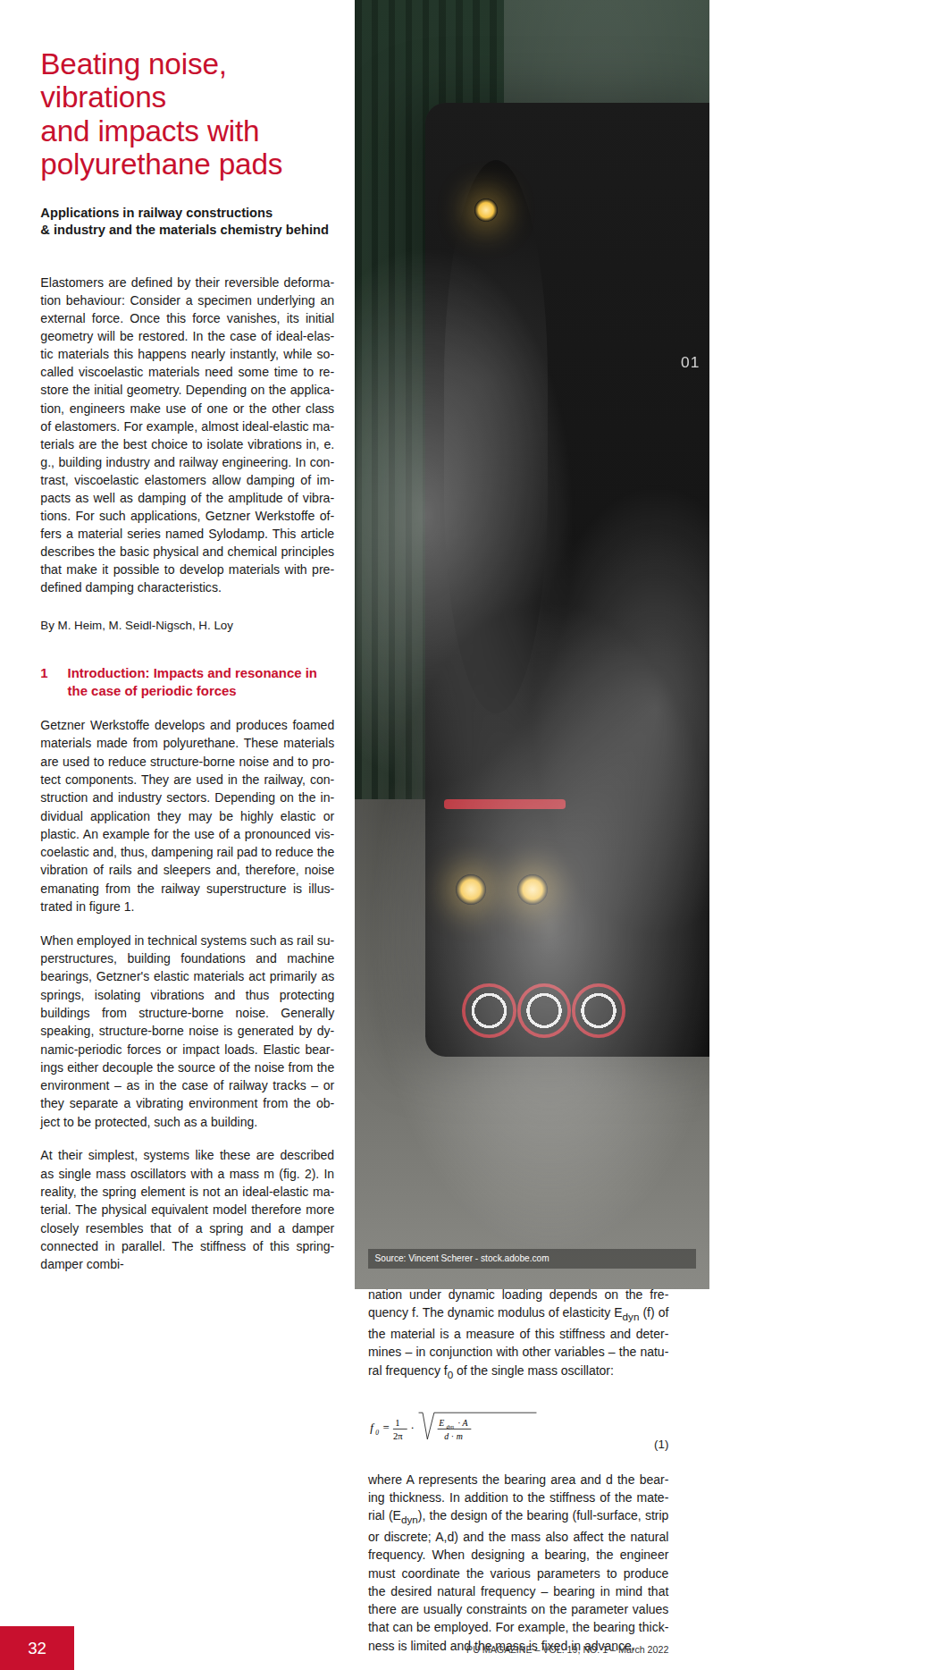Beating noise, vibrations
and impacts with
polyurethane pads
Applications in railway constructions
& industry and the materials chemistry behind
Elastomers are defined by their reversible deformation behaviour: Consider a specimen underlying an external force. Once this force vanishes, its initial geometry will be restored. In the case of ideal-elastic materials this happens nearly instantly, while so-called viscoelastic materials need some time to restore the initial geometry. Depending on the application, engineers make use of one or the other class of elastomers. For example, almost ideal-elastic materials are the best choice to isolate vibrations in, e. g., building industry and railway engineering. In contrast, viscoelastic elastomers allow damping of impacts as well as damping of the amplitude of vibrations. For such applications, Getzner Werkstoffe offers a material series named Sylodamp. This article describes the basic physical and chemical principles that make it possible to develop materials with pre-defined damping characteristics.
By M. Heim, M. Seidl-Nigsch, H. Loy
1 Introduction: Impacts and resonance in the case of periodic forces
Getzner Werkstoffe develops and produces foamed materials made from polyurethane. These materials are used to reduce structure-borne noise and to protect components. They are used in the railway, construction and industry sectors. Depending on the individual application they may be highly elastic or plastic. An example for the use of a pronounced viscoelastic and, thus, dampening rail pad to reduce the vibration of rails and sleepers and, therefore, noise emanating from the railway superstructure is illustrated in figure 1.
When employed in technical systems such as rail superstructures, building foundations and machine bearings, Getzner's elastic materials act primarily as springs, isolating vibrations and thus protecting buildings from structure-borne noise. Generally speaking, structure-borne noise is generated by dynamic-periodic forces or impact loads. Elastic bearings either decouple the source of the noise from the environment – as in the case of railway tracks – or they separate a vibrating environment from the object to be protected, such as a building.
At their simplest, systems like these are described as single mass oscillators with a mass m (fig. 2). In reality, the spring element is not an ideal-elastic material. The physical equivalent model therefore more closely resembles that of a spring and a damper connected in parallel. The stiffness of this spring-damper combi-
01
Source: Vincent Scherer - stock.adobe.com
nation under dynamic loading depends on the frequency f. The dynamic modulus of elasticity Edyn (f) of the material is a measure of this stiffness and determines – in conjunction with other variables – the natural frequency f0 of the single mass oscillator:
(1)
where A represents the bearing area and d the bearing thickness. In addition to the stiffness of the material (Edyn), the design of the bearing (full-surface, strip or discrete; A,d) and the mass also affect the natural frequency. When designing a bearing, the engineer must coordinate the various parameters to produce the desired natural frequency – bearing in mind that there are usually constraints on the parameter values that can be employed. For example, the bearing thickness is limited and the mass is fixed in advance.
32
PU MAGAZINE – VOL. 19, NO. 1 – March 2022